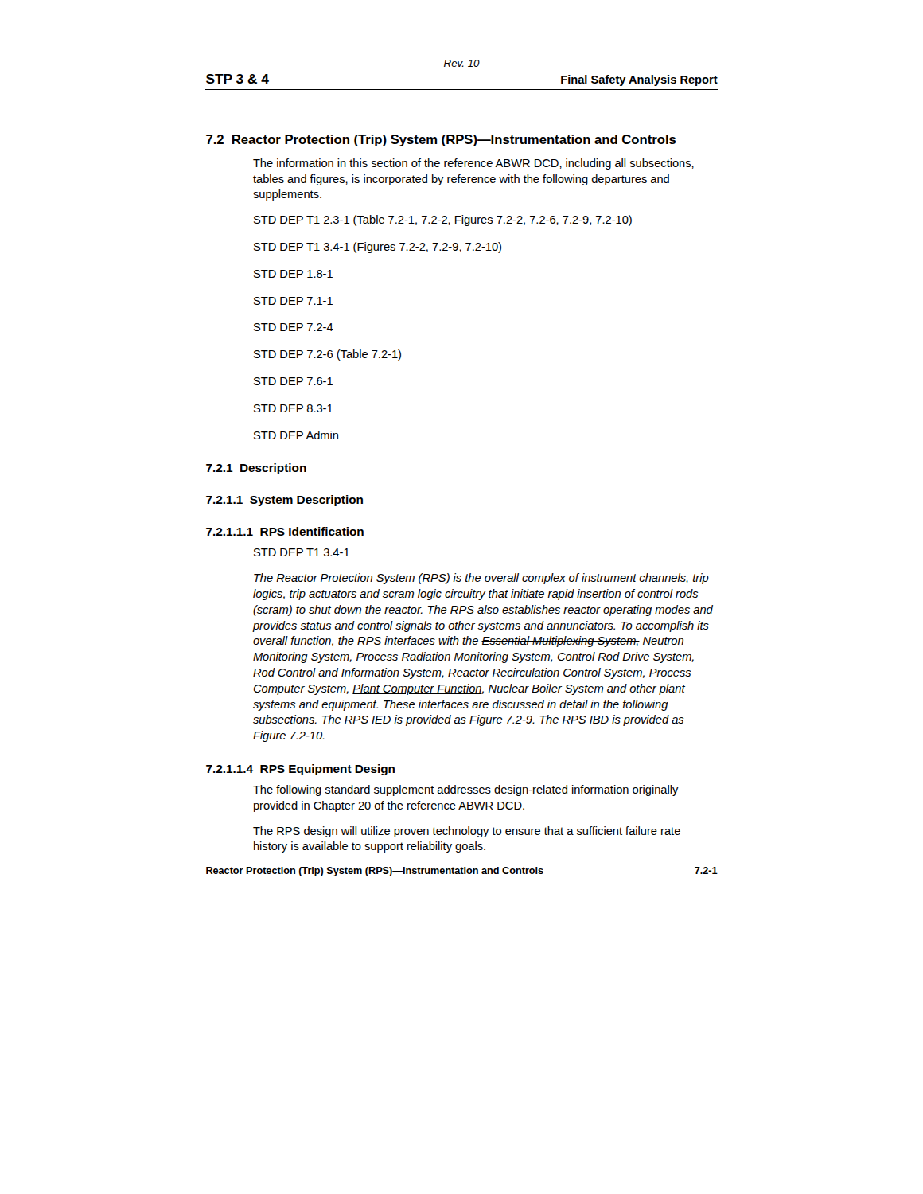Rev. 10
STP 3 & 4
Final Safety Analysis Report
7.2 Reactor Protection (Trip) System (RPS)—Instrumentation and Controls
The information in this section of the reference ABWR DCD, including all subsections, tables and figures, is incorporated by reference with the following departures and supplements.
STD DEP T1 2.3-1 (Table 7.2-1, 7.2-2, Figures 7.2-2, 7.2-6, 7.2-9, 7.2-10)
STD DEP T1 3.4-1 (Figures 7.2-2, 7.2-9, 7.2-10)
STD DEP 1.8-1
STD DEP 7.1-1
STD DEP 7.2-4
STD DEP 7.2-6 (Table 7.2-1)
STD DEP 7.6-1
STD DEP 8.3-1
STD DEP Admin
7.2.1 Description
7.2.1.1 System Description
7.2.1.1.1 RPS Identification
STD DEP T1 3.4-1
The Reactor Protection System (RPS) is the overall complex of instrument channels, trip logics, trip actuators and scram logic circuitry that initiate rapid insertion of control rods (scram) to shut down the reactor. The RPS also establishes reactor operating modes and provides status and control signals to other systems and annunciators. To accomplish its overall function, the RPS interfaces with the Essential Multiplexing System, Neutron Monitoring System, Process Radiation Monitoring System, Control Rod Drive System, Rod Control and Information System, Reactor Recirculation Control System, Process Computer System, Plant Computer Function, Nuclear Boiler System and other plant systems and equipment. These interfaces are discussed in detail in the following subsections. The RPS IED is provided as Figure 7.2-9. The RPS IBD is provided as Figure 7.2-10.
7.2.1.1.4 RPS Equipment Design
The following standard supplement addresses design-related information originally provided in Chapter 20 of the reference ABWR DCD.
The RPS design will utilize proven technology to ensure that a sufficient failure rate history is available to support reliability goals.
Reactor Protection (Trip) System (RPS)—Instrumentation and Controls
7.2-1